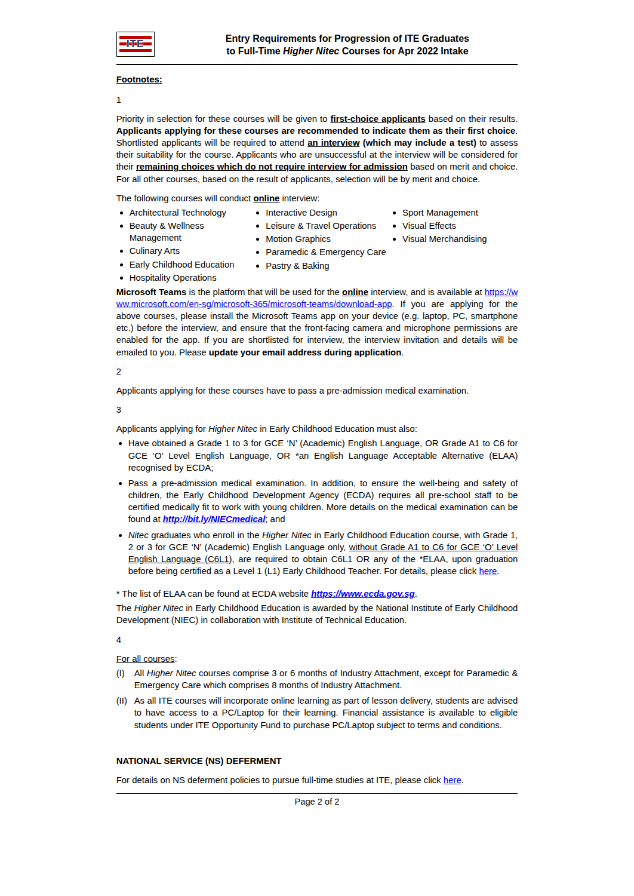ITE
Entry Requirements for Progression of ITE Graduates
to Full-Time Higher Nitec Courses for Apr 2022 Intake
Footnotes:
1
Priority in selection for these courses will be given to first-choice applicants based on their results. Applicants applying for these courses are recommended to indicate them as their first choice. Shortlisted applicants will be required to attend an interview (which may include a test) to assess their suitability for the course. Applicants who are unsuccessful at the interview will be considered for their remaining choices which do not require interview for admission based on merit and choice. For all other courses, based on the result of applicants, selection will be by merit and choice.
The following courses will conduct online interview:
Architectural Technology
Beauty & Wellness Management
Culinary Arts
Early Childhood Education
Hospitality Operations
Interactive Design
Leisure & Travel Operations
Motion Graphics
Paramedic & Emergency Care
Pastry & Baking
Sport Management
Visual Effects
Visual Merchandising
Microsoft Teams is the platform that will be used for the online interview, and is available at https://www.microsoft.com/en-sg/microsoft-365/microsoft-teams/download-app. If you are applying for the above courses, please install the Microsoft Teams app on your device (e.g. laptop, PC, smartphone etc.) before the interview, and ensure that the front-facing camera and microphone permissions are enabled for the app. If you are shortlisted for interview, the interview invitation and details will be emailed to you. Please update your email address during application.
2
Applicants applying for these courses have to pass a pre-admission medical examination.
3
Applicants applying for Higher Nitec in Early Childhood Education must also:
Have obtained a Grade 1 to 3 for GCE ‘N’ (Academic) English Language, OR Grade A1 to C6 for GCE ‘O’ Level English Language, OR *an English Language Acceptable Alternative (ELAA) recognised by ECDA;
Pass a pre-admission medical examination. In addition, to ensure the well-being and safety of children, the Early Childhood Development Agency (ECDA) requires all pre-school staff to be certified medically fit to work with young children. More details on the medical examination can be found at http://bit.ly/NIECmedical; and
Nitec graduates who enroll in the Higher Nitec in Early Childhood Education course, with Grade 1, 2 or 3 for GCE ‘N’ (Academic) English Language only, without Grade A1 to C6 for GCE ‘O’ Level English Language (C6L1), are required to obtain C6L1 OR any of the *ELAA, upon graduation before being certified as a Level 1 (L1) Early Childhood Teacher. For details, please click here.
* The list of ELAA can be found at ECDA website https://www.ecda.gov.sg.
The Higher Nitec in Early Childhood Education is awarded by the National Institute of Early Childhood Development (NIEC) in collaboration with Institute of Technical Education.
4
For all courses:
(I) All Higher Nitec courses comprise 3 or 6 months of Industry Attachment, except for Paramedic & Emergency Care which comprises 8 months of Industry Attachment.
(II) As all ITE courses will incorporate online learning as part of lesson delivery, students are advised to have access to a PC/Laptop for their learning. Financial assistance is available to eligible students under ITE Opportunity Fund to purchase PC/Laptop subject to terms and conditions.
NATIONAL SERVICE (NS) DEFERMENT
For details on NS deferment policies to pursue full-time studies at ITE, please click here.
Page 2 of 2